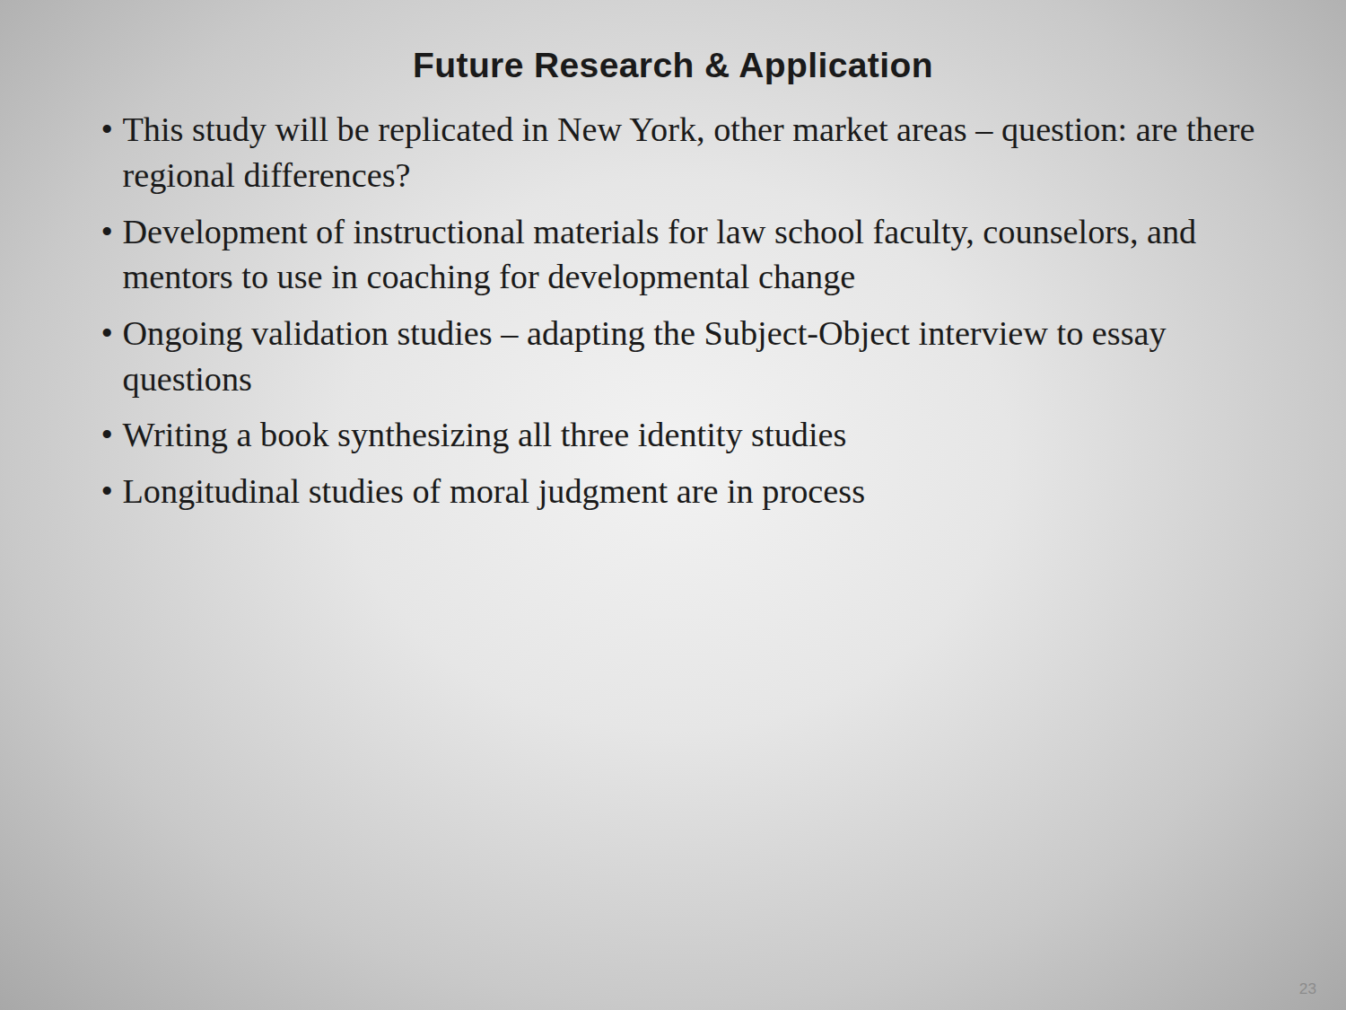Future Research & Application
This study will be replicated in New York, other market areas – question: are there regional differences?
Development of instructional materials for law school faculty, counselors, and mentors to use in coaching for developmental change
Ongoing validation studies – adapting the Subject-Object interview to essay questions
Writing a book synthesizing all three identity studies
Longitudinal studies of moral judgment are in process
23